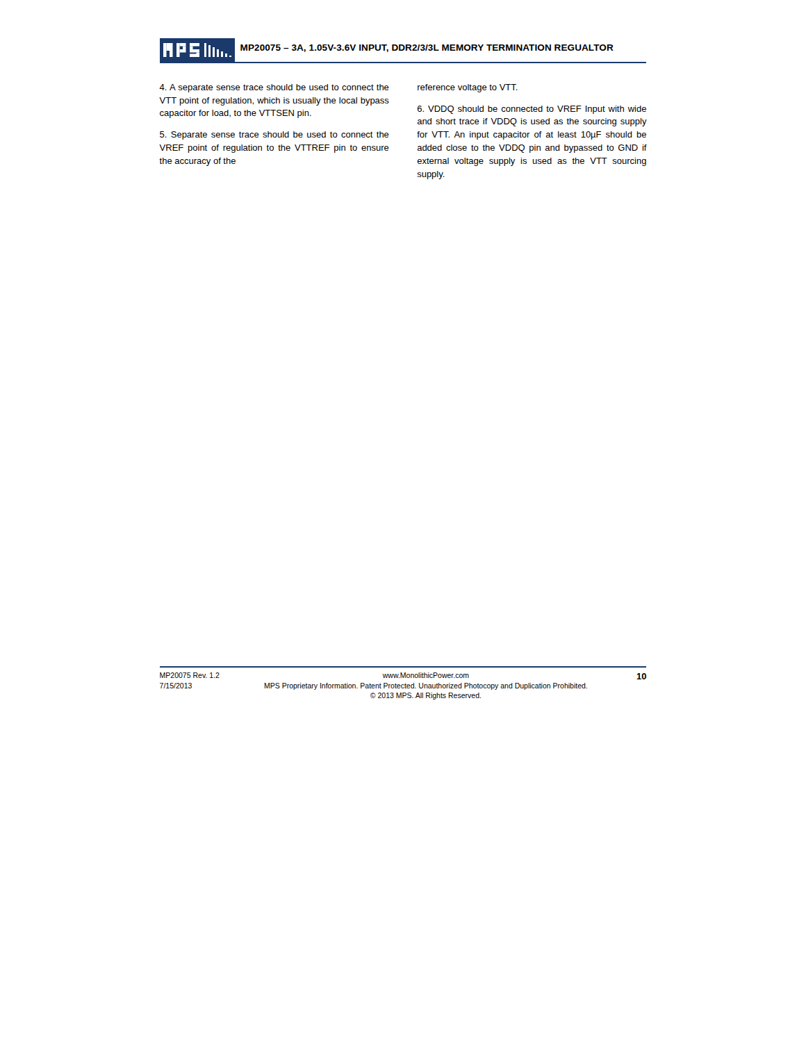MP20075 – 3A, 1.05V-3.6V INPUT, DDR2/3/3L MEMORY TERMINATION REGUALTOR
4. A separate sense trace should be used to connect the VTT point of regulation, which is usually the local bypass capacitor for load, to the VTTSEN pin.
5. Separate sense trace should be used to connect the VREF point of regulation to the VTTREF pin to ensure the accuracy of the
reference voltage to VTT.
6. VDDQ should be connected to VREF Input with wide and short trace if VDDQ is used as the sourcing supply for VTT. An input capacitor of at least 10µF should be added close to the VDDQ pin and bypassed to GND if external voltage supply is used as the VTT sourcing supply.
MP20075 Rev. 1.2
7/15/2013
www.MonolithicPower.com MPS Proprietary Information. Patent Protected. Unauthorized Photocopy and Duplication Prohibited. © 2013 MPS. All Rights Reserved.
10